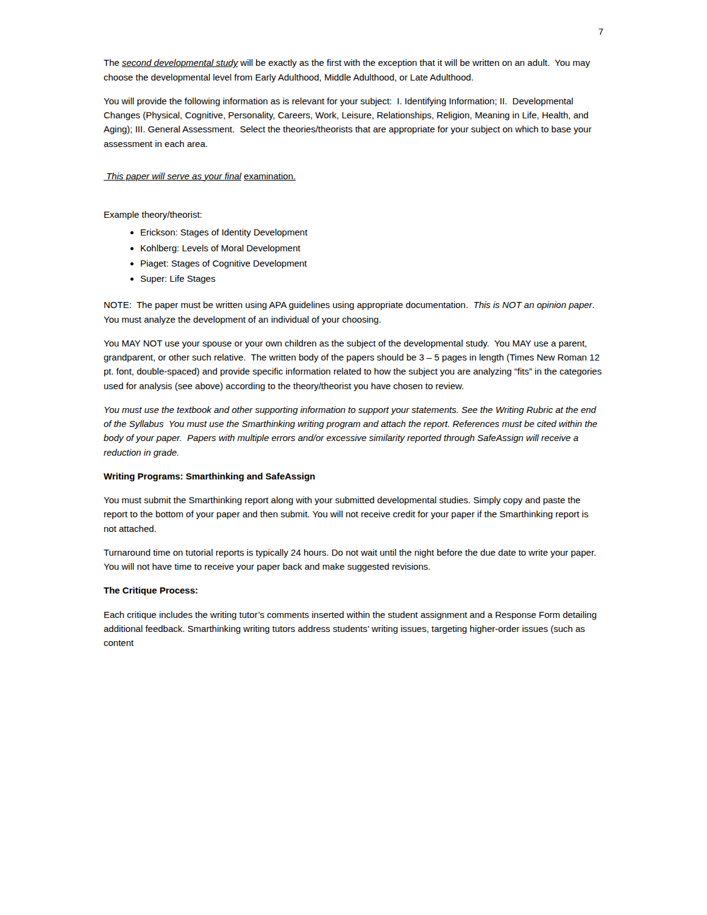7
The second developmental study will be exactly as the first with the exception that it will be written on an adult. You may choose the developmental level from Early Adulthood, Middle Adulthood, or Late Adulthood.
You will provide the following information as is relevant for your subject: I. Identifying Information; II. Developmental Changes (Physical, Cognitive, Personality, Careers, Work, Leisure, Relationships, Religion, Meaning in Life, Health, and Aging); III. General Assessment. Select the theories/theorists that are appropriate for your subject on which to base your assessment in each area.
This paper will serve as your final examination.
Example theory/theorist:
Erickson: Stages of Identity Development
Kohlberg: Levels of Moral Development
Piaget: Stages of Cognitive Development
Super: Life Stages
NOTE: The paper must be written using APA guidelines using appropriate documentation. This is NOT an opinion paper. You must analyze the development of an individual of your choosing.
You MAY NOT use your spouse or your own children as the subject of the developmental study. You MAY use a parent, grandparent, or other such relative. The written body of the papers should be 3 – 5 pages in length (Times New Roman 12 pt. font, double-spaced) and provide specific information related to how the subject you are analyzing “fits” in the categories used for analysis (see above) according to the theory/theorist you have chosen to review.
You must use the textbook and other supporting information to support your statements. See the Writing Rubric at the end of the Syllabus You must use the Smarthinking writing program and attach the report. References must be cited within the body of your paper. Papers with multiple errors and/or excessive similarity reported through SafeAssign will receive a reduction in grade.
Writing Programs: Smarthinking and SafeAssign
You must submit the Smarthinking report along with your submitted developmental studies. Simply copy and paste the report to the bottom of your paper and then submit. You will not receive credit for your paper if the Smarthinking report is not attached.
Turnaround time on tutorial reports is typically 24 hours. Do not wait until the night before the due date to write your paper. You will not have time to receive your paper back and make suggested revisions.
The Critique Process:
Each critique includes the writing tutor’s comments inserted within the student assignment and a Response Form detailing additional feedback. Smarthinking writing tutors address students’ writing issues, targeting higher-order issues (such as content